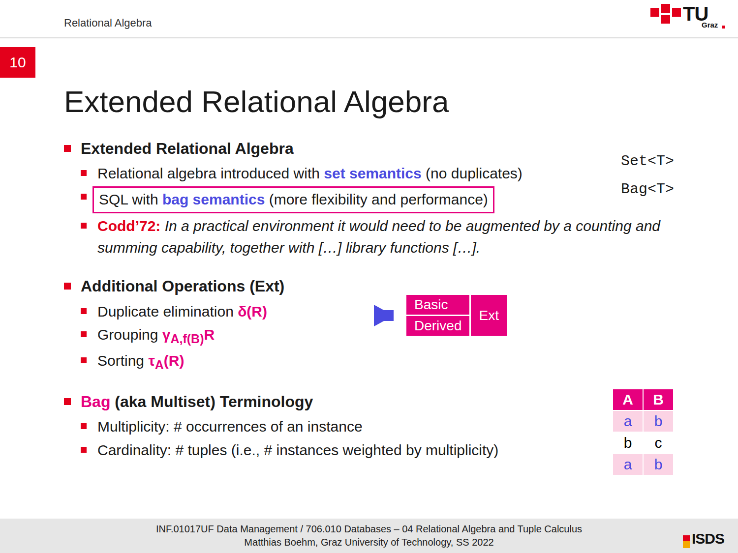Relational Algebra
TU Graz
10
Extended Relational Algebra
Extended Relational Algebra
Relational algebra introduced with set semantics (no duplicates)
SQL with bag semantics (more flexibility and performance)
Codd’72: In a practical environment it would need to be augmented by a counting and summing capability, together with […] library functions […].
Additional Operations (Ext)
Duplicate elimination δ(R)
Grouping γA,f(B)R
Sorting τA(R)
Bag (aka Multiset) Terminology
Multiplicity: # occurrences of an instance
Cardinality: # tuples (i.e., # instances weighted by multiplicity)
Set<T>
Bag<T>
Basic
Derived
Ext
| A | B |
| --- | --- |
| a | b |
| b | c |
| a | b |
INF.01017UF Data Management / 706.010 Databases – 04 Relational Algebra and Tuple Calculus
Matthias Boehm, Graz University of Technology, SS 2022
ISDS